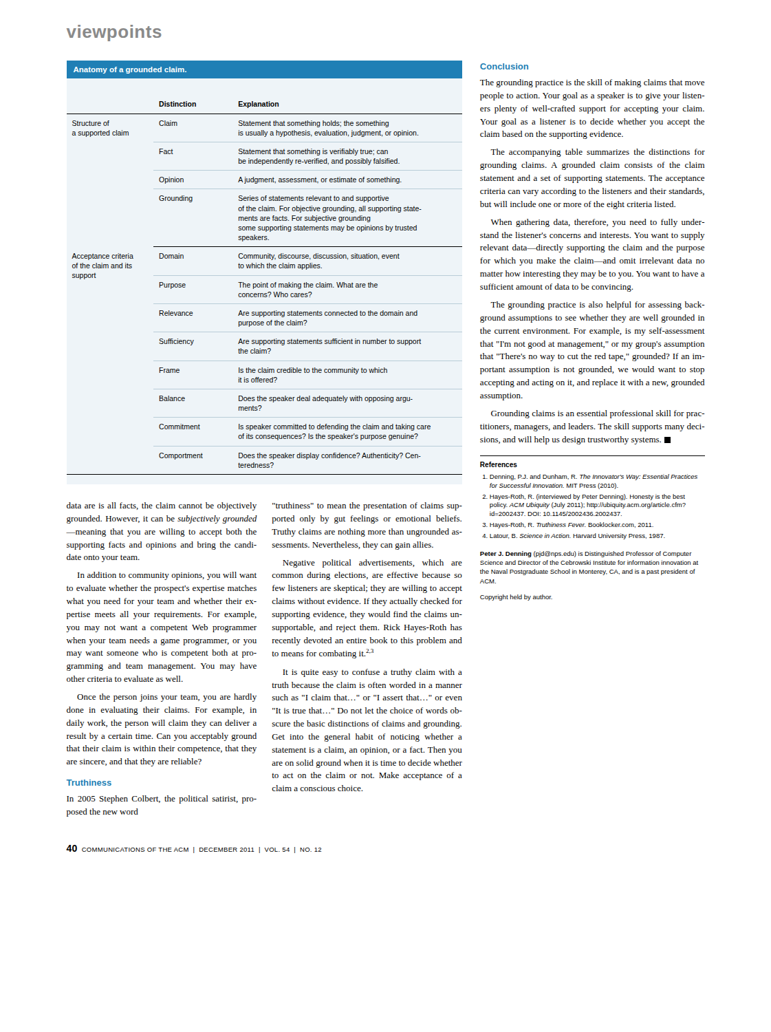viewpoints
Anatomy of a grounded claim.
| | Distinction | Explanation |
| --- | --- | --- |
| Structure of a supported claim | Claim | Statement that something holds; the something is usually a hypothesis, evaluation, judgment, or opinion. |
| Fact | Statement that something is verifiably true; can be independently re-verified, and possibly falsified. |
| Opinion | A judgment, assessment, or estimate of something. |
| Grounding | Series of statements relevant to and supportive of the claim. For objective grounding, all supporting state- ments are facts. For subjective grounding some supporting statements may be opinions by trusted speakers. |
| Acceptance criteria of the claim and its support | Domain | Community, discourse, discussion, situation, event to which the claim applies. |
| Purpose | The point of making the claim. What are the concerns? Who cares? |
| Relevance | Are supporting statements connected to the domain and purpose of the claim? |
| Sufficiency | Are supporting statements sufficient in number to support the claim? |
| Frame | Is the claim credible to the community to which it is offered? |
| Balance | Does the speaker deal adequately with opposing argu- ments? |
| Commitment | Is speaker committed to defending the claim and taking care of its consequences? Is the speaker's purpose genuine? |
| | Comportment | Does the speaker display confidence? Authenticity? Cen- teredness? |
data are is all facts, the claim cannot be objectively grounded. However, it can be subjectively grounded—meaning that you are willing to accept both the supporting facts and opinions and bring the candidate onto your team.
In addition to community opinions, you will want to evaluate whether the prospect's expertise matches what you need for your team and whether their expertise meets all your requirements. For example, you may not want a competent Web programmer when your team needs a game programmer, or you may want someone who is competent both at programming and team management. You may have other criteria to evaluate as well.
Once the person joins your team, you are hardly done in evaluating their claims. For example, in daily work, the person will claim they can deliver a result by a certain time. Can you acceptably ground that their claim is within their competence, that they are sincere, and that they are reliable?
Truthiness
In 2005 Stephen Colbert, the political satirist, proposed the new word
"truthiness" to mean the presentation of claims supported only by gut feelings or emotional beliefs. Truthy claims are nothing more than ungrounded assessments. Nevertheless, they can gain allies.
Negative political advertisements, which are common during elections, are effective because so few listeners are skeptical; they are willing to accept claims without evidence. If they actually checked for supporting evidence, they would find the claims unsupportable, and reject them. Rick Hayes-Roth has recently devoted an entire book to this problem and to means for combating it.2,3
It is quite easy to confuse a truthy claim with a truth because the claim is often worded in a manner such as "I claim that…" or "I assert that…" or even "It is true that…" Do not let the choice of words obscure the basic distinctions of claims and grounding. Get into the general habit of noticing whether a statement is a claim, an opinion, or a fact. Then you are on solid ground when it is time to decide whether to act on the claim or not. Make acceptance of a claim a conscious choice.
Conclusion
The grounding practice is the skill of making claims that move people to action. Your goal as a speaker is to give your listeners plenty of well-crafted support for accepting your claim. Your goal as a listener is to decide whether you accept the claim based on the supporting evidence.
The accompanying table summarizes the distinctions for grounding claims. A grounded claim consists of the claim statement and a set of supporting statements. The acceptance criteria can vary according to the listeners and their standards, but will include one or more of the eight criteria listed.
When gathering data, therefore, you need to fully understand the listener's concerns and interests. You want to supply relevant data—directly supporting the claim and the purpose for which you make the claim—and omit irrelevant data no matter how interesting they may be to you. You want to have a sufficient amount of data to be convincing.
The grounding practice is also helpful for assessing background assumptions to see whether they are well grounded in the current environment. For example, is my self-assessment that "I'm not good at management," or my group's assumption that "There's no way to cut the red tape," grounded? If an important assumption is not grounded, we would want to stop accepting and acting on it, and replace it with a new, grounded assumption.
Grounding claims is an essential professional skill for practitioners, managers, and leaders. The skill supports many decisions, and will help us design trustworthy systems.C
References
Denning, P.J. and Dunham, R. The Innovator's Way: Essential Practices for Successful Innovation. MIT Press (2010).
Hayes-Roth, R. (interviewed by Peter Denning). Honesty is the best policy. ACM Ubiquity (July 2011); http://ubiquity.acm.org/article.cfm?id=2002437. DOI: 10.1145/2002436.2002437.
Hayes-Roth, R. Truthiness Fever. Booklocker.com, 2011.
Latour, B. Science in Action. Harvard University Press, 1987.
Peter J. Denning (pjd@nps.edu) is Distinguished Professor of Computer Science and Director of the Cebrowski Institute for information innovation at the Naval Postgraduate School in Monterey, CA, and is a past president of ACM.
Copyright held by author.
40 COMMUNICATIONS OF THE ACM | DECEMBER 2011 | VOL. 54 | NO. 12